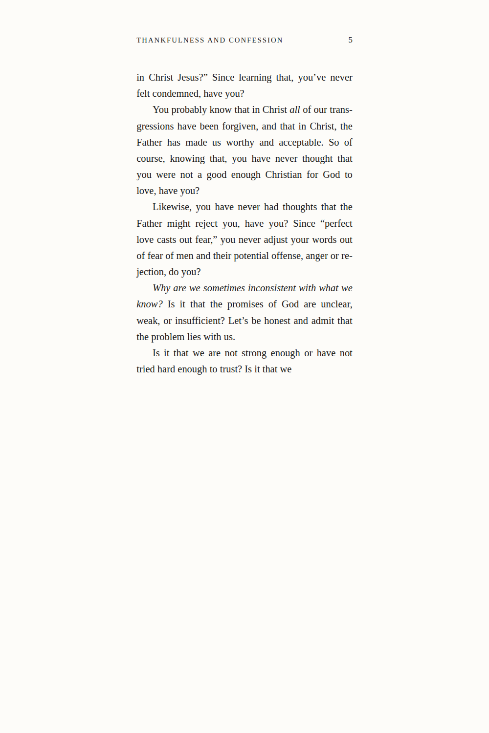Thankfulness and Confession 5
in Christ Jesus?” Since learning that, you’ve never felt condemned, have you?
You probably know that in Christ all of our transgressions have been forgiven, and that in Christ, the Father has made us worthy and acceptable. So of course, knowing that, you have never thought that you were not a good enough Christian for God to love, have you?
Likewise, you have never had thoughts that the Father might reject you, have you? Since “perfect love casts out fear,” you never adjust your words out of fear of men and their potential offense, anger or rejection, do you?
Why are we sometimes inconsistent with what we know? Is it that the promises of God are unclear, weak, or insufficient? Let’s be honest and admit that the problem lies with us.
Is it that we are not strong enough or have not tried hard enough to trust? Is it that we